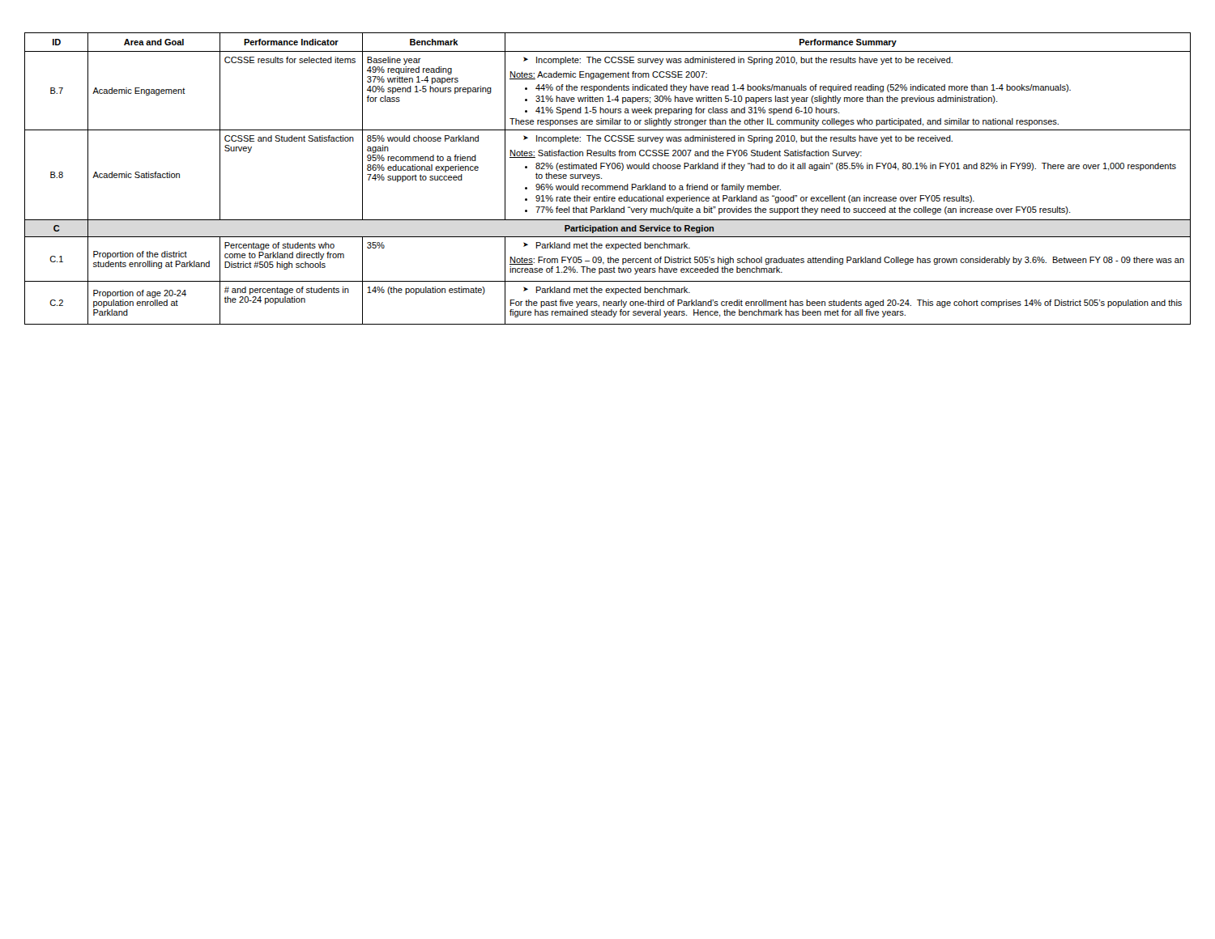| ID | Area and Goal | Performance Indicator | Benchmark | Performance Summary |
| --- | --- | --- | --- | --- |
| B.7 | Academic Engagement | CCSSE results for selected items | Baseline year 49% required reading 37% written 1-4 papers 40% spend 1-5 hours preparing for class | Incomplete: The CCSSE survey was administered in Spring 2010, but the results have yet to be received. Notes: Academic Engagement from CCSSE 2007: 44% of the respondents indicated they have read 1-4 books/manuals of required reading (52% indicated more than 1-4 books/manuals). 31% have written 1-4 papers; 30% have written 5-10 papers last year (slightly more than the previous administration). 41% Spend 1-5 hours a week preparing for class and 31% spend 6-10 hours. These responses are similar to or slightly stronger than the other IL community colleges who participated, and similar to national responses. |
| B.8 | Academic Satisfaction | CCSSE and Student Satisfaction Survey | 85% would choose Parkland again 95% recommend to a friend 86% educational experience 74% support to succeed | Incomplete: The CCSSE survey was administered in Spring 2010, but the results have yet to be received. Notes: Satisfaction Results from CCSSE 2007 and the FY06 Student Satisfaction Survey: 82% (estimated FY06) would choose Parkland if they “had to do it all again” (85.5% in FY04, 80.1% in FY01 and 82% in FY99). There are over 1,000 respondents to these surveys. 96% would recommend Parkland to a friend or family member. 91% rate their entire educational experience at Parkland as “good” or excellent (an increase over FY05 results). 77% feel that Parkland “very much/quite a bit” provides the support they need to succeed at the college (an increase over FY05 results). |
| C | Participation and Service to Region |
| C.1 | Proportion of the district students enrolling at Parkland | Percentage of students who come to Parkland directly from District #505 high schools | 35% | Parkland met the expected benchmark. Notes : From FY05 – 09, the percent of District 505’s high school graduates attending Parkland College has grown considerably by 3.6%. Between FY 08 - 09 there was an increase of 1.2%. The past two years have exceeded the benchmark. |
| C.2 | Proportion of age 20-24 population enrolled at Parkland | # and percentage of students in the 20-24 population | 14% (the population estimate) | Parkland met the expected benchmark. For the past five years, nearly one-third of Parkland’s credit enrollment has been students aged 20-24. This age cohort comprises 14% of District 505’s population and this figure has remained steady for several years. Hence, the benchmark has been met for all five years. |